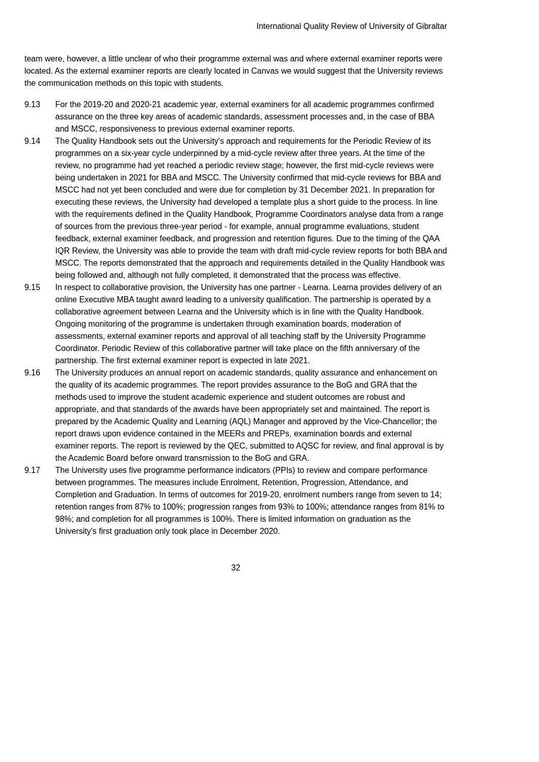International Quality Review of University of Gibraltar
team were, however, a little unclear of who their programme external was and where external examiner reports were located. As the external examiner reports are clearly located in Canvas we would suggest that the University reviews the communication methods on this topic with students.
9.13 For the 2019-20 and 2020-21 academic year, external examiners for all academic programmes confirmed assurance on the three key areas of academic standards, assessment processes and, in the case of BBA and MSCC, responsiveness to previous external examiner reports.
9.14 The Quality Handbook sets out the University's approach and requirements for the Periodic Review of its programmes on a six-year cycle underpinned by a mid-cycle review after three years. At the time of the review, no programme had yet reached a periodic review stage; however, the first mid-cycle reviews were being undertaken in 2021 for BBA and MSCC. The University confirmed that mid-cycle reviews for BBA and MSCC had not yet been concluded and were due for completion by 31 December 2021. In preparation for executing these reviews, the University had developed a template plus a short guide to the process. In line with the requirements defined in the Quality Handbook, Programme Coordinators analyse data from a range of sources from the previous three-year period - for example, annual programme evaluations, student feedback, external examiner feedback, and progression and retention figures. Due to the timing of the QAA IQR Review, the University was able to provide the team with draft mid-cycle review reports for both BBA and MSCC. The reports demonstrated that the approach and requirements detailed in the Quality Handbook was being followed and, although not fully completed, it demonstrated that the process was effective.
9.15 In respect to collaborative provision, the University has one partner - Learna. Learna provides delivery of an online Executive MBA taught award leading to a university qualification. The partnership is operated by a collaborative agreement between Learna and the University which is in line with the Quality Handbook. Ongoing monitoring of the programme is undertaken through examination boards, moderation of assessments, external examiner reports and approval of all teaching staff by the University Programme Coordinator. Periodic Review of this collaborative partner will take place on the fifth anniversary of the partnership. The first external examiner report is expected in late 2021.
9.16 The University produces an annual report on academic standards, quality assurance and enhancement on the quality of its academic programmes. The report provides assurance to the BoG and GRA that the methods used to improve the student academic experience and student outcomes are robust and appropriate, and that standards of the awards have been appropriately set and maintained. The report is prepared by the Academic Quality and Learning (AQL) Manager and approved by the Vice-Chancellor; the report draws upon evidence contained in the MEERs and PREPs, examination boards and external examiner reports. The report is reviewed by the QEC, submitted to AQSC for review, and final approval is by the Academic Board before onward transmission to the BoG and GRA.
9.17 The University uses five programme performance indicators (PPIs) to review and compare performance between programmes. The measures include Enrolment, Retention, Progression, Attendance, and Completion and Graduation. In terms of outcomes for 2019-20, enrolment numbers range from seven to 14; retention ranges from 87% to 100%; progression ranges from 93% to 100%; attendance ranges from 81% to 98%; and completion for all programmes is 100%. There is limited information on graduation as the University's first graduation only took place in December 2020.
32